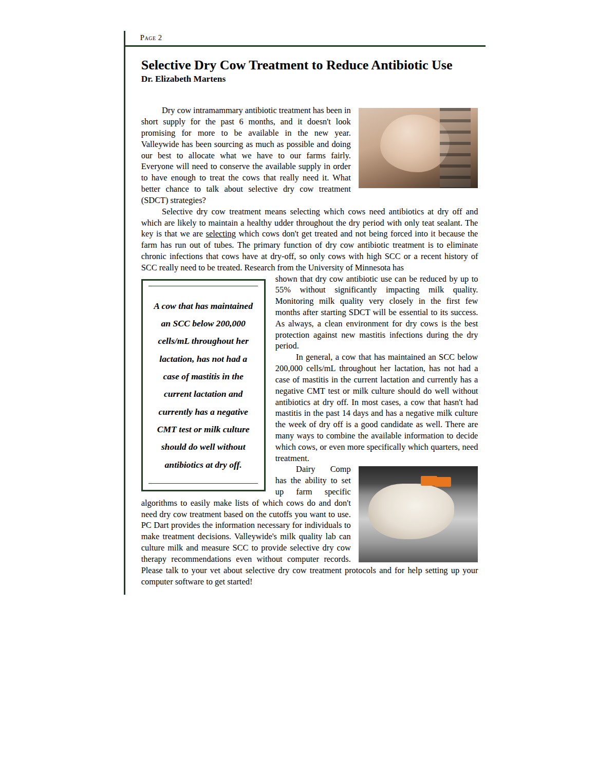Page 2
Selective Dry Cow Treatment to Reduce Antibiotic Use
Dr. Elizabeth Martens
Dry cow intramammary antibiotic treatment has been in short supply for the past 6 months, and it doesn't look promising for more to be available in the new year. Valleywide has been sourcing as much as possible and doing our best to allocate what we have to our farms fairly. Everyone will need to conserve the available supply in order to have enough to treat the cows that really need it. What better chance to talk about selective dry cow treatment (SDCT) strategies?
Selective dry cow treatment means selecting which cows need antibiotics at dry off and which are likely to maintain a healthy udder throughout the dry period with only teat sealant. The key is that we are selecting which cows don't get treated and not being forced into it because the farm has run out of tubes. The primary function of dry cow antibiotic treatment is to eliminate chronic infections that cows have at dry-off, so only cows with high SCC or a recent history of SCC really need to be treated. Research from the University of Minnesota has
A cow that has maintained an SCC below 200,000 cells/mL throughout her lactation, has not had a case of mastitis in the current lactation and currently has a negative CMT test or milk culture should do well without antibiotics at dry off.
shown that dry cow antibiotic use can be reduced by up to 55% without significantly impacting milk quality. Monitoring milk quality very closely in the first few months after starting SDCT will be essential to its success. As always, a clean environment for dry cows is the best protection against new mastitis infections during the dry period.
In general, a cow that has maintained an SCC below 200,000 cells/mL throughout her lactation, has not had a case of mastitis in the current lactation and currently has a negative CMT test or milk culture should do well without antibiotics at dry off. In most cases, a cow that hasn't had mastitis in the past 14 days and has a negative milk culture the week of dry off is a good candidate as well. There are many ways to combine the available information to decide which cows, or even more specifically which quarters, need treatment.
Dairy Comp has the ability to set up farm specific algorithms to easily make lists of which cows do and don't need dry cow treatment based on the cutoffs you want to use. PC Dart provides the information necessary for individuals to make treatment decisions. Valleywide's milk quality lab can culture milk and measure SCC to provide selective dry cow therapy recommendations even without computer records. Please talk to your vet about selective dry cow treatment protocols and for help setting up your computer software to get started!